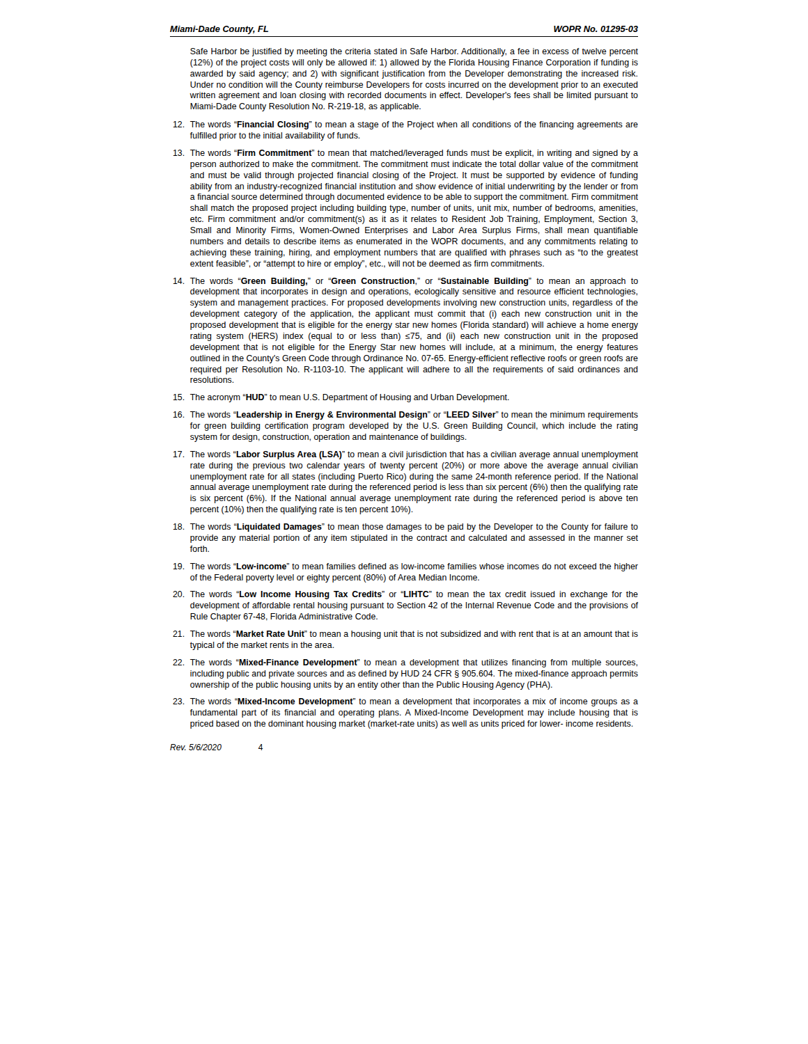Miami-Dade County, FL
WOPR No. 01295-03
Safe Harbor be justified by meeting the criteria stated in Safe Harbor. Additionally, a fee in excess of twelve percent (12%) of the project costs will only be allowed if: 1) allowed by the Florida Housing Finance Corporation if funding is awarded by said agency; and 2) with significant justification from the Developer demonstrating the increased risk. Under no condition will the County reimburse Developers for costs incurred on the development prior to an executed written agreement and loan closing with recorded documents in effect. Developer's fees shall be limited pursuant to Miami-Dade County Resolution No. R-219-18, as applicable.
12. The words “Financial Closing” to mean a stage of the Project when all conditions of the financing agreements are fulfilled prior to the initial availability of funds.
13. The words “Firm Commitment” to mean that matched/leveraged funds must be explicit, in writing and signed by a person authorized to make the commitment. The commitment must indicate the total dollar value of the commitment and must be valid through projected financial closing of the Project. It must be supported by evidence of funding ability from an industry-recognized financial institution and show evidence of initial underwriting by the lender or from a financial source determined through documented evidence to be able to support the commitment. Firm commitment shall match the proposed project including building type, number of units, unit mix, number of bedrooms, amenities, etc. Firm commitment and/or commitment(s) as it as it relates to Resident Job Training, Employment, Section 3, Small and Minority Firms, Women-Owned Enterprises and Labor Area Surplus Firms, shall mean quantifiable numbers and details to describe items as enumerated in the WOPR documents, and any commitments relating to achieving these training, hiring, and employment numbers that are qualified with phrases such as “to the greatest extent feasible”, or “attempt to hire or employ”, etc., will not be deemed as firm commitments.
14. The words “Green Building,” or “Green Construction,” or “Sustainable Building” to mean an approach to development that incorporates in design and operations, ecologically sensitive and resource efficient technologies, system and management practices. For proposed developments involving new construction units, regardless of the development category of the application, the applicant must commit that (i) each new construction unit in the proposed development that is eligible for the energy star new homes (Florida standard) will achieve a home energy rating system (HERS) index (equal to or less than) ≤75, and (ii) each new construction unit in the proposed development that is not eligible for the Energy Star new homes will include, at a minimum, the energy features outlined in the County's Green Code through Ordinance No. 07-65. Energy-efficient reflective roofs or green roofs are required per Resolution No. R-1103-10. The applicant will adhere to all the requirements of said ordinances and resolutions.
15. The acronym “HUD” to mean U.S. Department of Housing and Urban Development.
16. The words “Leadership in Energy & Environmental Design” or “LEED Silver” to mean the minimum requirements for green building certification program developed by the U.S. Green Building Council, which include the rating system for design, construction, operation and maintenance of buildings.
17. The words “Labor Surplus Area (LSA)” to mean a civil jurisdiction that has a civilian average annual unemployment rate during the previous two calendar years of twenty percent (20%) or more above the average annual civilian unemployment rate for all states (including Puerto Rico) during the same 24-month reference period. If the National annual average unemployment rate during the referenced period is less than six percent (6%) then the qualifying rate is six percent (6%). If the National annual average unemployment rate during the referenced period is above ten percent (10%) then the qualifying rate is ten percent 10%).
18. The words “Liquidated Damages” to mean those damages to be paid by the Developer to the County for failure to provide any material portion of any item stipulated in the contract and calculated and assessed in the manner set forth.
19. The words “Low-income” to mean families defined as low-income families whose incomes do not exceed the higher of the Federal poverty level or eighty percent (80%) of Area Median Income.
20. The words “Low Income Housing Tax Credits” or “LIHTC” to mean the tax credit issued in exchange for the development of affordable rental housing pursuant to Section 42 of the Internal Revenue Code and the provisions of Rule Chapter 67-48, Florida Administrative Code.
21. The words “Market Rate Unit” to mean a housing unit that is not subsidized and with rent that is at an amount that is typical of the market rents in the area.
22. The words “Mixed-Finance Development” to mean a development that utilizes financing from multiple sources, including public and private sources and as defined by HUD 24 CFR § 905.604. The mixed-finance approach permits ownership of the public housing units by an entity other than the Public Housing Agency (PHA).
23. The words “Mixed-Income Development” to mean a development that incorporates a mix of income groups as a fundamental part of its financial and operating plans. A Mixed-Income Development may include housing that is priced based on the dominant housing market (market-rate units) as well as units priced for lower- income residents.
Rev. 5/6/2020 4